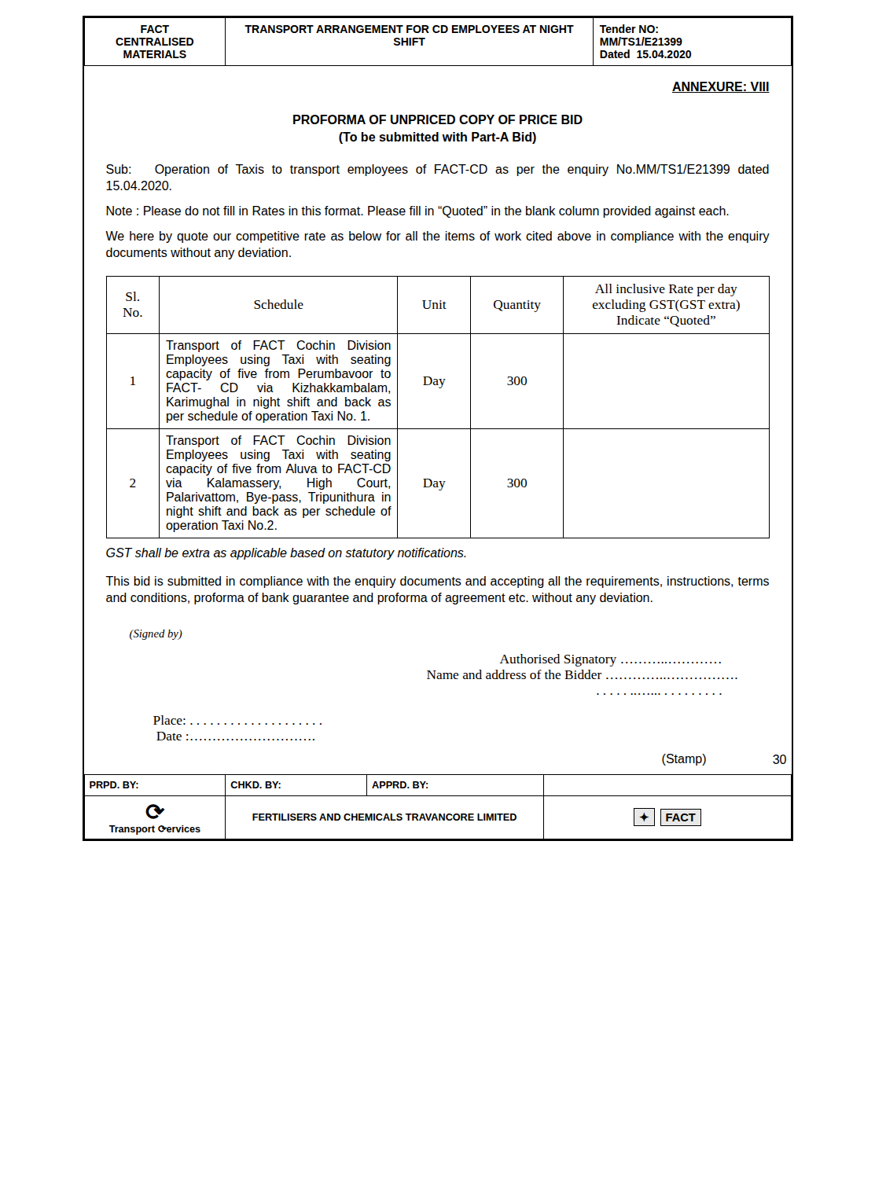| FACT CENTRALISED MATERIALS | TRANSPORT ARRANGEMENT FOR CD EMPLOYEES AT NIGHT SHIFT | Tender NO: MM/TS1/E21399 Dated 15.04.2020 |
ANNEXURE: VIII
PROFORMA OF UNPRICED COPY OF PRICE BID
(To be submitted with Part-A Bid)
Sub: Operation of Taxis to transport employees of FACT-CD as per the enquiry No.MM/TS1/E21399 dated 15.04.2020.
Note : Please do not fill in Rates in this format. Please fill in “Quoted” in the blank column provided against each.
We here by quote our competitive rate as below for all the items of work cited above in compliance with the enquiry documents without any deviation.
| Sl. No. | Schedule | Unit | Quantity | All inclusive Rate per day excluding GST(GST extra) Indicate “Quoted” |
| --- | --- | --- | --- | --- |
| 1 | Transport of FACT Cochin Division Employees using Taxi with seating capacity of five from Perumbavoor to FACT- CD via Kizhakkambalam, Karimughal in night shift and back as per schedule of operation Taxi No. 1. | Day | 300 | |
| 2 | Transport of FACT Cochin Division Employees using Taxi with seating capacity of five from Aluva to FACT-CD via Kalamassery, High Court, Palarivattom, Bye-pass, Tripunithura in night shift and back as per schedule of operation Taxi No.2. | Day | 300 | |
GST shall be extra as applicable based on statutory notifications.
This bid is submitted in compliance with the enquiry documents and accepting all the requirements, instructions, terms and conditions, proforma of bank guarantee and proforma of agreement etc. without any deviation.
(Signed by)
Authorised Signatory ………..…………
Name and address of the Bidder …………..…………….
. . . . . ..…... . . . . . . . . .
Place: . . . . . . . . . . . . . . . . . . . .
Date :……………………….
(Stamp)
30
| PRPD. BY: | CHKD. BY: | APPRD. BY: | |
| ⟳ Transport ⟳ervices | FERTILISERS AND CHEMICALS TRAVANCORE LIMITED | ✦ FACT |